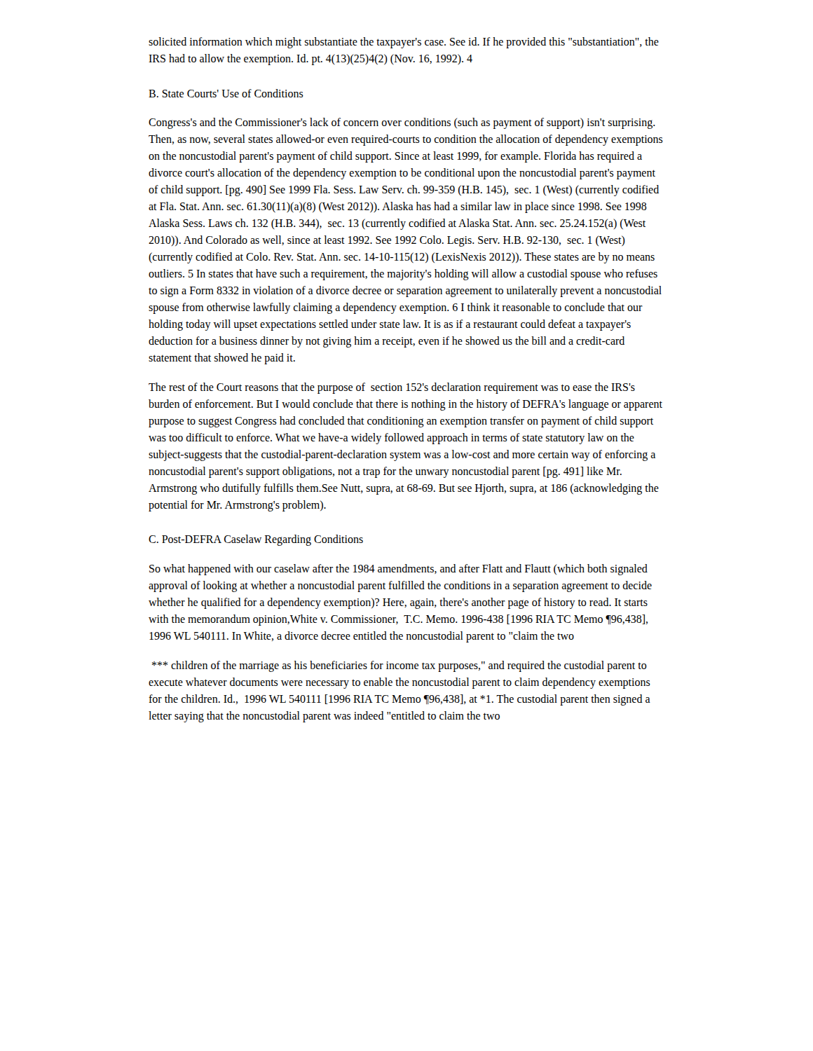solicited information which might substantiate the taxpayer's case. See id. If he provided this "substantiation", the IRS had to allow the exemption. Id. pt. 4(13)(25)4(2) (Nov. 16, 1992). 4
B. State Courts' Use of Conditions
Congress's and the Commissioner's lack of concern over conditions (such as payment of support) isn't surprising. Then, as now, several states allowed-or even required-courts to condition the allocation of dependency exemptions on the noncustodial parent's payment of child support. Since at least 1999, for example. Florida has required a divorce court's allocation of the dependency exemption to be conditional upon the noncustodial parent's payment of child support. [pg. 490] See 1999 Fla. Sess. Law Serv. ch. 99-359 (H.B. 145), sec. 1 (West) (currently codified at Fla. Stat. Ann. sec. 61.30(11)(a)(8) (West 2012)). Alaska has had a similar law in place since 1998. See 1998 Alaska Sess. Laws ch. 132 (H.B. 344), sec. 13 (currently codified at Alaska Stat. Ann. sec. 25.24.152(a) (West 2010)). And Colorado as well, since at least 1992. See 1992 Colo. Legis. Serv. H.B. 92-130, sec. 1 (West) (currently codified at Colo. Rev. Stat. Ann. sec. 14-10-115(12) (LexisNexis 2012)). These states are by no means outliers. 5 In states that have such a requirement, the majority's holding will allow a custodial spouse who refuses to sign a Form 8332 in violation of a divorce decree or separation agreement to unilaterally prevent a noncustodial spouse from otherwise lawfully claiming a dependency exemption. 6 I think it reasonable to conclude that our holding today will upset expectations settled under state law. It is as if a restaurant could defeat a taxpayer's deduction for a business dinner by not giving him a receipt, even if he showed us the bill and a credit-card statement that showed he paid it.
The rest of the Court reasons that the purpose of section 152's declaration requirement was to ease the IRS's burden of enforcement. But I would conclude that there is nothing in the history of DEFRA's language or apparent purpose to suggest Congress had concluded that conditioning an exemption transfer on payment of child support was too difficult to enforce. What we have-a widely followed approach in terms of state statutory law on the subject-suggests that the custodial-parent-declaration system was a low-cost and more certain way of enforcing a noncustodial parent's support obligations, not a trap for the unwary noncustodial parent [pg. 491] like Mr. Armstrong who dutifully fulfills them.See Nutt, supra, at 68-69. But see Hjorth, supra, at 186 (acknowledging the potential for Mr. Armstrong's problem).
C. Post-DEFRA Caselaw Regarding Conditions
So what happened with our caselaw after the 1984 amendments, and after Flatt and Flautt (which both signaled approval of looking at whether a noncustodial parent fulfilled the conditions in a separation agreement to decide whether he qualified for a dependency exemption)? Here, again, there's another page of history to read. It starts with the memorandum opinion,White v. Commissioner, T.C. Memo. 1996-438 [1996 RIA TC Memo ¶96,438], 1996 WL 540111. In White, a divorce decree entitled the noncustodial parent to "claim the two
*** children of the marriage as his beneficiaries for income tax purposes," and required the custodial parent to execute whatever documents were necessary to enable the noncustodial parent to claim dependency exemptions for the children. Id., 1996 WL 540111 [1996 RIA TC Memo ¶96,438], at *1. The custodial parent then signed a letter saying that the noncustodial parent was indeed "entitled to claim the two